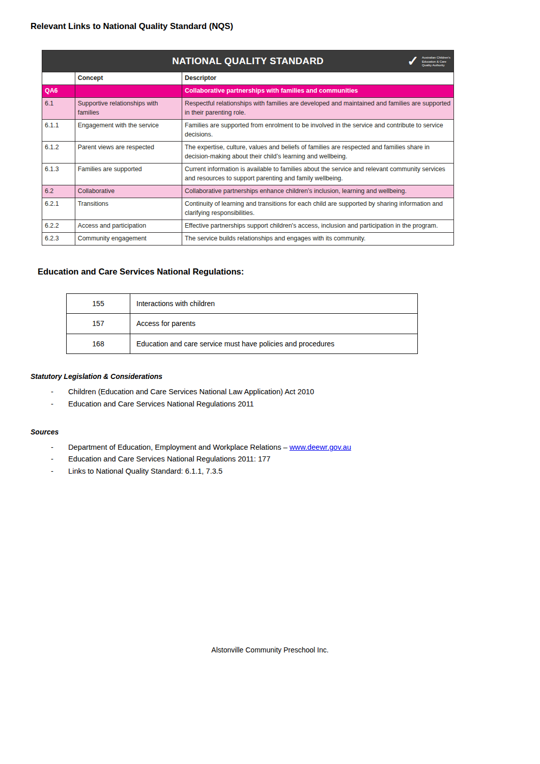Relevant Links to National Quality Standard (NQS)
| NATIONAL QUALITY STANDARD ✓ Australian Children's Education & Care Quality Authority |
| | Concept | Descriptor |
| QA6 | | Collaborative partnerships with families and communities |
| 6.1 | Supportive relationships with families | Respectful relationships with families are developed and maintained and families are supported in their parenting role. |
| 6.1.1 | Engagement with the service | Families are supported from enrolment to be involved in the service and contribute to service decisions. |
| 6.1.2 | Parent views are respected | The expertise, culture, values and beliefs of families are respected and families share in decision-making about their child’s learning and wellbeing. |
| 6.1.3 | Families are supported | Current information is available to families about the service and relevant community services and resources to support parenting and family wellbeing. |
| 6.2 | Collaborative | Collaborative partnerships enhance children’s inclusion, learning and wellbeing. |
| 6.2.1 | Transitions | Continuity of learning and transitions for each child are supported by sharing information and clarifying responsibilities. |
| 6.2.2 | Access and participation | Effective partnerships support children's access, inclusion and participation in the program. |
| 6.2.3 | Community engagement | The service builds relationships and engages with its community. |
Education and Care Services National Regulations:
| 155 | Interactions with children |
| 157 | Access for parents |
| 168 | Education and care service must have policies and procedures |
Statutory Legislation & Considerations
Children (Education and Care Services National Law Application) Act 2010
Education and Care Services National Regulations 2011
Sources
Department of Education, Employment and Workplace Relations – www.deewr.gov.au
Education and Care Services National Regulations 2011: 177
Links to National Quality Standard: 6.1.1, 7.3.5
Alstonville Community Preschool Inc.